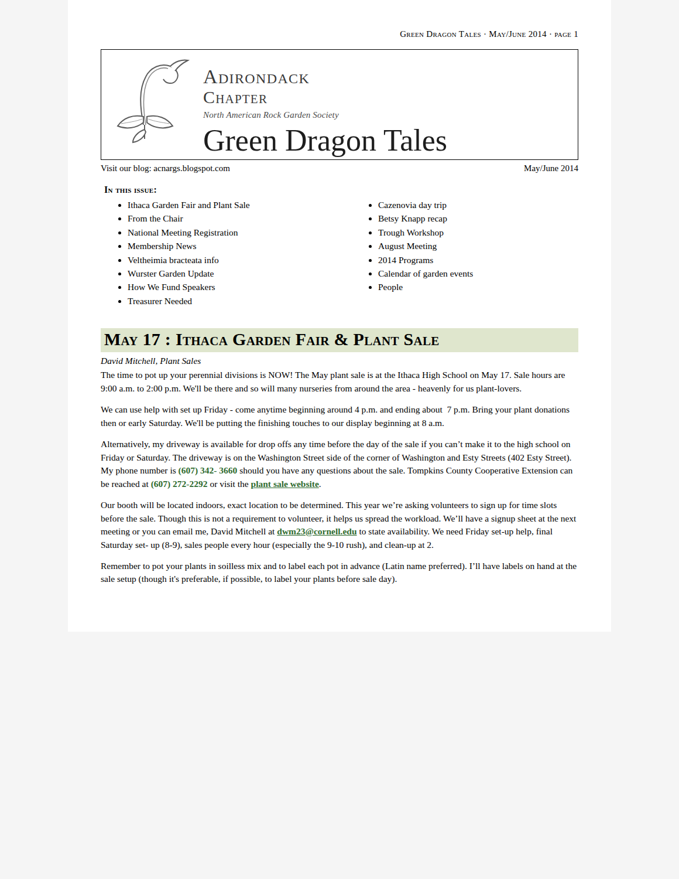Green Dragon Tales · May/June 2014 · page 1
Adirondack
Chapter
North American Rock Garden Society
Green Dragon Tales
Visit our blog: acnargs.blogspot.com May/June 2014
In this issue:
Ithaca Garden Fair and Plant Sale
From the Chair
National Meeting Registration
Membership News
Veltheimia bracteata info
Wurster Garden Update
How We Fund Speakers
Treasurer Needed
Cazenovia day trip
Betsy Knapp recap
Trough Workshop
August Meeting
2014 Programs
Calendar of garden events
People
May 17 : Ithaca Garden Fair & Plant Sale
David Mitchell, Plant Sales
The time to pot up your perennial divisions is NOW! The May plant sale is at the Ithaca High School on May 17. Sale hours are 9:00 a.m. to 2:00 p.m. We'll be there and so will many nurseries from around the area - heavenly for us plant-lovers.
We can use help with set up Friday - come anytime beginning around 4 p.m. and ending about 7 p.m. Bring your plant donations then or early Saturday. We'll be putting the finishing touches to our display beginning at 8 a.m.
Alternatively, my driveway is available for drop offs any time before the day of the sale if you can’t make it to the high school on Friday or Saturday. The driveway is on the Washington Street side of the corner of Washington and Esty Streets (402 Esty Street). My phone number is (607) 342- 3660 should you have any questions about the sale. Tompkins County Cooperative Extension can be reached at (607) 272-2292 or visit the plant sale website.
Our booth will be located indoors, exact location to be determined. This year we’re asking volunteers to sign up for time slots before the sale. Though this is not a requirement to volunteer, it helps us spread the workload. We’ll have a signup sheet at the next meeting or you can email me, David Mitchell at dwm23@cornell.edu to state availability. We need Friday set-up help, final Saturday set- up (8-9), sales people every hour (especially the 9-10 rush), and clean-up at 2.
Remember to pot your plants in soilless mix and to label each pot in advance (Latin name preferred). I’ll have labels on hand at the sale setup (though it's preferable, if possible, to label your plants before sale day).